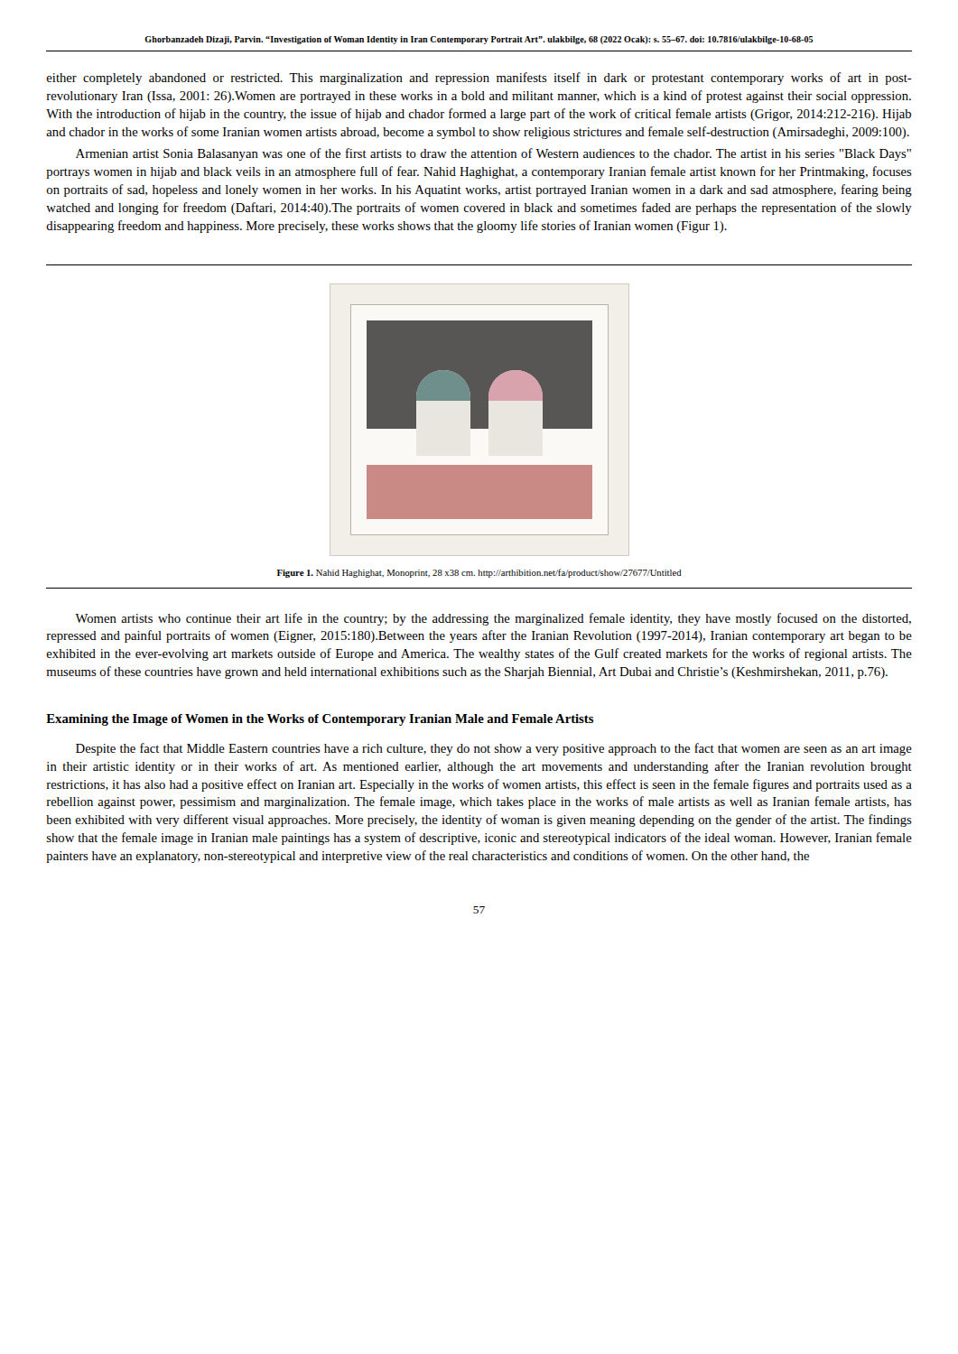Ghorbanzadeh Dizaji, Parvin. “Investigation of Woman Identity in Iran Contemporary Portrait Art”. ulakbilge, 68 (2022 Ocak): s. 55–67. doi: 10.7816/ulakbilge-10-68-05
either completely abandoned or restricted. This marginalization and repression manifests itself in dark or protestant contemporary works of art in post-revolutionary Iran (Issa, 2001: 26).Women are portrayed in these works in a bold and militant manner, which is a kind of protest against their social oppression. With the introduction of hijab in the country, the issue of hijab and chador formed a large part of the work of critical female artists (Grigor, 2014:212-216). Hijab and chador in the works of some Iranian women artists abroad, become a symbol to show religious strictures and female self-destruction (Amirsadeghi, 2009:100).
Armenian artist Sonia Balasanyan was one of the first artists to draw the attention of Western audiences to the chador. The artist in his series "Black Days" portrays women in hijab and black veils in an atmosphere full of fear. Nahid Haghighat, a contemporary Iranian female artist known for her Printmaking, focuses on portraits of sad, hopeless and lonely women in her works. In his Aquatint works, artist portrayed Iranian women in a dark and sad atmosphere, fearing being watched and longing for freedom (Daftari, 2014:40).The portraits of women covered in black and sometimes faded are perhaps the representation of the slowly disappearing freedom and happiness. More precisely, these works shows that the gloomy life stories of Iranian women (Figur 1).
Figure 1. Nahid Haghighat, Monoprint, 28 x38 cm. http://arthibition.net/fa/product/show/27677/Untitled
Women artists who continue their art life in the country; by the addressing the marginalized female identity, they have mostly focused on the distorted, repressed and painful portraits of women (Eigner, 2015:180).Between the years after the Iranian Revolution (1997-2014), Iranian contemporary art began to be exhibited in the ever-evolving art markets outside of Europe and America. The wealthy states of the Gulf created markets for the works of regional artists. The museums of these countries have grown and held international exhibitions such as the Sharjah Biennial, Art Dubai and Christie’s (Keshmirshekan, 2011, p.76).
Examining the Image of Women in the Works of Contemporary Iranian Male and Female Artists
Despite the fact that Middle Eastern countries have a rich culture, they do not show a very positive approach to the fact that women are seen as an art image in their artistic identity or in their works of art. As mentioned earlier, although the art movements and understanding after the Iranian revolution brought restrictions, it has also had a positive effect on Iranian art. Especially in the works of women artists, this effect is seen in the female figures and portraits used as a rebellion against power, pessimism and marginalization. The female image, which takes place in the works of male artists as well as Iranian female artists, has been exhibited with very different visual approaches. More precisely, the identity of woman is given meaning depending on the gender of the artist. The findings show that the female image in Iranian male paintings has a system of descriptive, iconic and stereotypical indicators of the ideal woman. However, Iranian female painters have an explanatory, non-stereotypical and interpretive view of the real characteristics and conditions of women. On the other hand, the
57